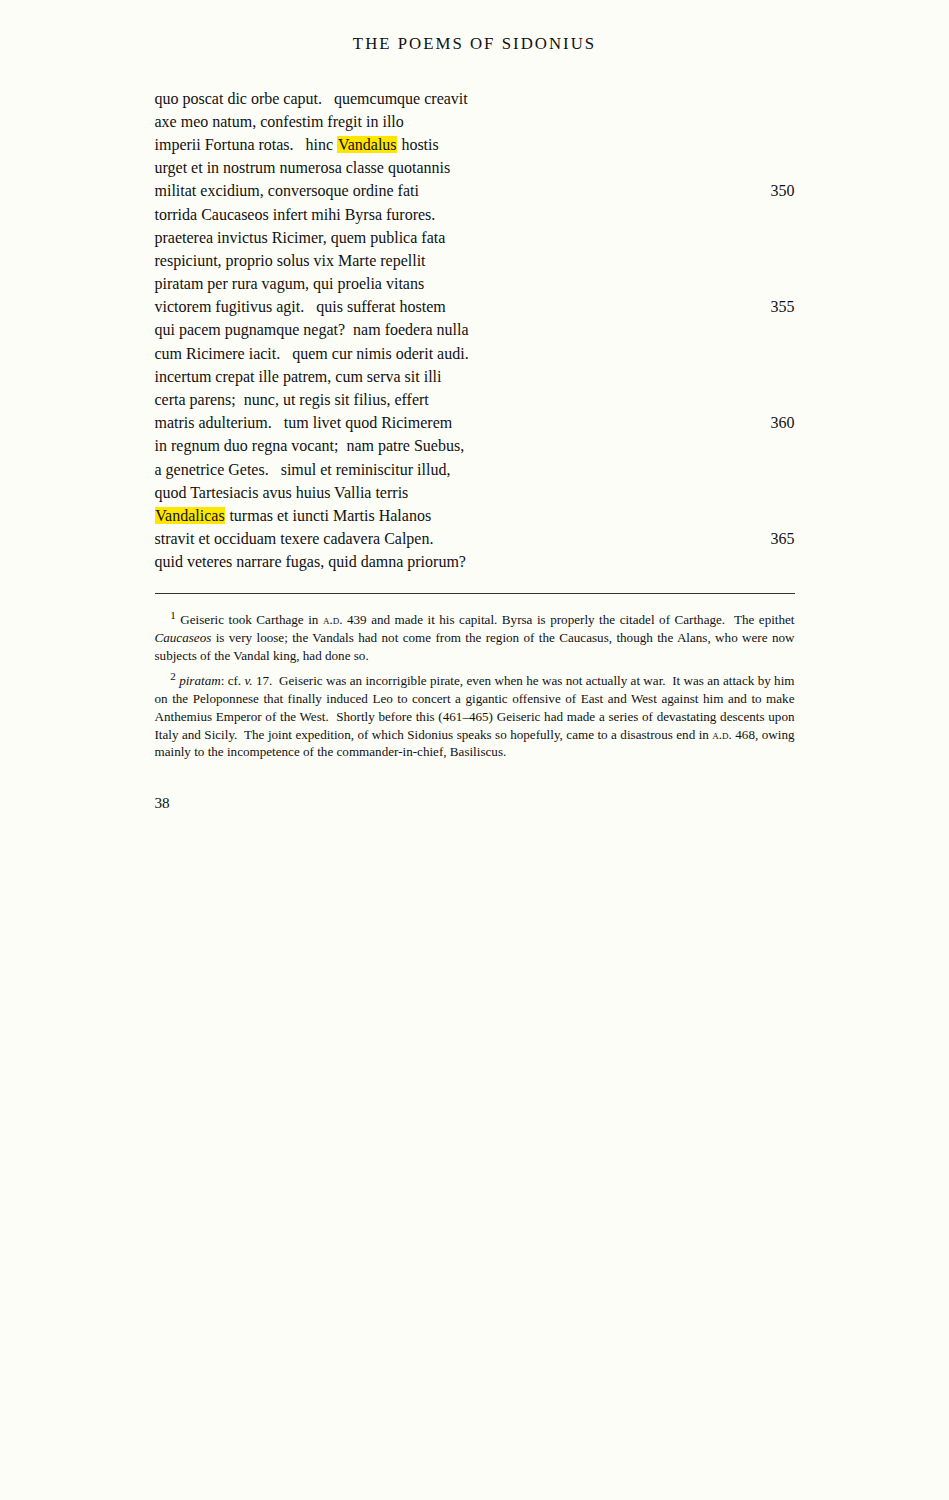THE POEMS OF SIDONIUS
quo poscat dic orbe caput. quemcumque creavit
axe meo natum, confestim fregit in illo
imperii Fortuna rotas. hinc Vandalus hostis
urget et in nostrum numerosa classe quotannis
militat excidium, conversoque ordine fati350
torrida Caucaseos infert mihi Byrsa furores.
praeterea invictus Ricimer, quem publica fata
respiciunt, proprio solus vix Marte repellit
piratam per rura vagum, qui proelia vitans
victorem fugitivus agit. quis sufferat hostem355
qui pacem pugnamque negat? nam foedera nulla
cum Ricimere iacit. quem cur nimis oderit audi.
incertum crepat ille patrem, cum serva sit illi
certa parens; nunc, ut regis sit filius, effert
matris adulterium. tum livet quod Ricimerem360
in regnum duo regna vocant; nam patre Suebus,
a genetrice Getes. simul et reminiscitur illud,
quod Tartesiacis avus huius Vallia terris
Vandalicas turmas et iuncti Martis Halanos
stravit et occiduam texere cadavera Calpen.365
quid veteres narrare fugas, quid damna priorum?
1 Geiseric took Carthage in a.d. 439 and made it his capital. Byrsa is properly the citadel of Carthage. The epithet Caucaseos is very loose; the Vandals had not come from the region of the Caucasus, though the Alans, who were now subjects of the Vandal king, had done so.
2 piratam: cf. v. 17. Geiseric was an incorrigible pirate, even when he was not actually at war. It was an attack by him on the Peloponnese that finally induced Leo to concert a gigantic offensive of East and West against him and to make Anthemius Emperor of the West. Shortly before this (461–465) Geiseric had made a series of devastating descents upon Italy and Sicily. The joint expedition, of which Sidonius speaks so hopefully, came to a disastrous end in a.d. 468, owing mainly to the incompetence of the commander-in-chief, Basiliscus.
38